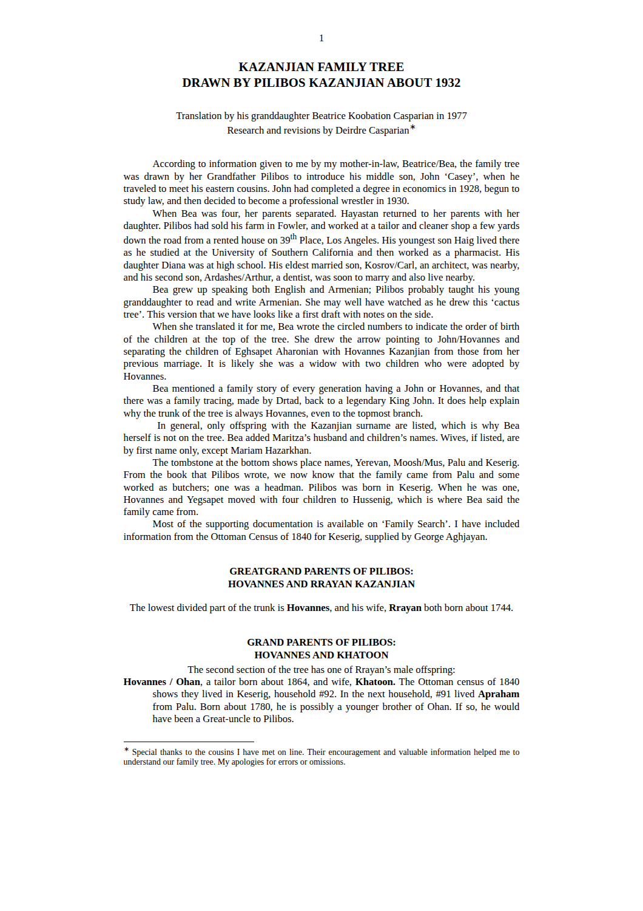1
KAZANJIAN FAMILY TREE
DRAWN BY PILIBOS KAZANJIAN ABOUT 1932
Translation by his granddaughter Beatrice Koobation Casparian in 1977
Research and revisions by Deirdre Casparian∗
According to information given to me by my mother-in-law, Beatrice/Bea, the family tree was drawn by her Grandfather Pilibos to introduce his middle son, John ‘Casey’, when he traveled to meet his eastern cousins. John had completed a degree in economics in 1928, begun to study law, and then decided to become a professional wrestler in 1930.
When Bea was four, her parents separated. Hayastan returned to her parents with her daughter. Pilibos had sold his farm in Fowler, and worked at a tailor and cleaner shop a few yards down the road from a rented house on 39th Place, Los Angeles. His youngest son Haig lived there as he studied at the University of Southern California and then worked as a pharmacist. His daughter Diana was at high school. His eldest married son, Kosrov/Carl, an architect, was nearby, and his second son, Ardashes/Arthur, a dentist, was soon to marry and also live nearby.
Bea grew up speaking both English and Armenian; Pilibos probably taught his young granddaughter to read and write Armenian. She may well have watched as he drew this ‘cactus tree’. This version that we have looks like a first draft with notes on the side.
When she translated it for me, Bea wrote the circled numbers to indicate the order of birth of the children at the top of the tree. She drew the arrow pointing to John/Hovannes and separating the children of Eghsapet Aharonian with Hovannes Kazanjian from those from her previous marriage. It is likely she was a widow with two children who were adopted by Hovannes.
Bea mentioned a family story of every generation having a John or Hovannes, and that there was a family tracing, made by Drtad, back to a legendary King John. It does help explain why the trunk of the tree is always Hovannes, even to the topmost branch.
In general, only offspring with the Kazanjian surname are listed, which is why Bea herself is not on the tree. Bea added Maritza’s husband and children’s names. Wives, if listed, are by first name only, except Mariam Hazarkhan.
The tombstone at the bottom shows place names, Yerevan, Moosh/Mus, Palu and Keserig. From the book that Pilibos wrote, we now know that the family came from Palu and some worked as butchers; one was a headman. Pilibos was born in Keserig. When he was one, Hovannes and Yegsapet moved with four children to Hussenig, which is where Bea said the family came from.
Most of the supporting documentation is available on ‘Family Search’. I have included information from the Ottoman Census of 1840 for Keserig, supplied by George Aghjayan.
GREATGRAND PARENTS OF PILIBOS:
HOVANNES AND RRAYAN KAZANJIAN
The lowest divided part of the trunk is Hovannes, and his wife, Rrayan both born about 1744.
GRAND PARENTS OF PILIBOS:
HOVANNES AND KHATOON
The second section of the tree has one of Rrayan’s male offspring:
Hovannes / Ohan, a tailor born about 1864, and wife, Khatoon. The Ottoman census of 1840 shows they lived in Keserig, household #92. In the next household, #91 lived Apraham from Palu. Born about 1780, he is possibly a younger brother of Ohan. If so, he would have been a Great-uncle to Pilibos.
∗ Special thanks to the cousins I have met on line. Their encouragement and valuable information helped me to understand our family tree. My apologies for errors or omissions.